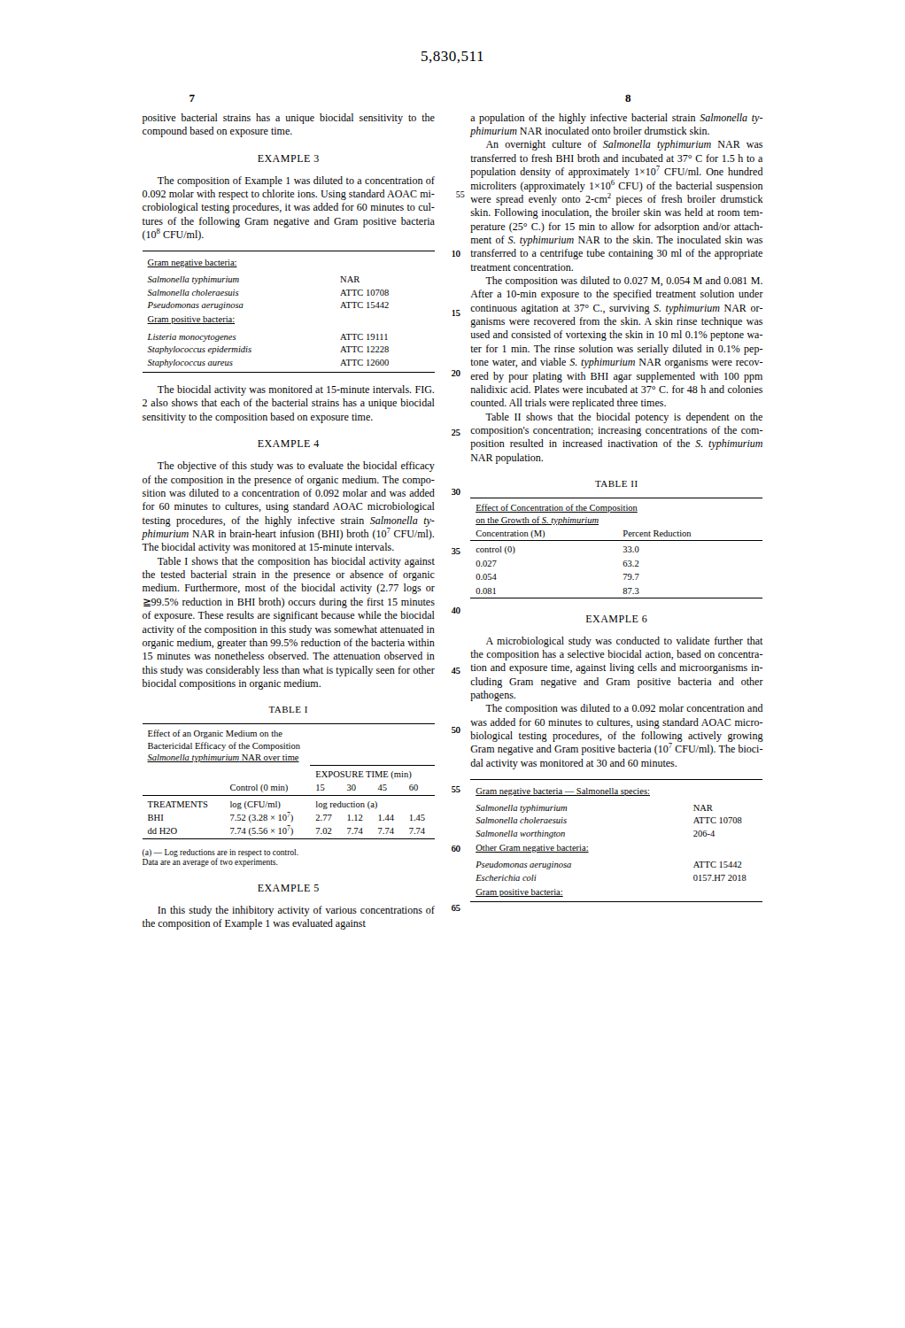5,830,511
7
8
positive bacterial strains has a unique biocidal sensitivity to the compound based on exposure time.
EXAMPLE 3
5 The composition of Example 1 was diluted to a concentration of 0.092 molar with respect to chlorite ions. Using standard AOAC microbiological testing procedures, it was added for 60 minutes to cultures of the following Gram negative and Gram positive bacteria (108 CFU/ml).
| Gram negative bacteria: | |
| Salmonella typhimurium | NAR |
| Salmonella choleraesuis | ATTC 10708 |
| Pseudomonas aeruginosa | ATTC 15442 |
| Gram positive bacteria: | |
| Listeria monocytogenes | ATTC 19111 |
| Staphylococcus epidermidis | ATTC 12228 |
| Staphylococcus aureus | ATTC 12600 |
The biocidal activity was monitored at 15-minute intervals. FIG. 2 also shows that each of the bacterial strains has a unique biocidal sensitivity to the composition based on exposure time.
EXAMPLE 4
The objective of this study was to evaluate the biocidal efficacy of the composition in the presence of organic medium. The composition was diluted to a concentration of 0.092 molar and was added for 60 minutes to cultures, using standard AOAC microbiological testing procedures, of the highly infective strain Salmonella typhimurium NAR in brain-heart infusion (BHI) broth (107 CFU/ml). The biocidal activity was monitored at 15-minute intervals.
Table I shows that the composition has biocidal activity against the tested bacterial strain in the presence or absence of organic medium. Furthermore, most of the biocidal activity (2.77 logs or ≧99.5% reduction in BHI broth) occurs during the first 15 minutes of exposure. These results are significant because while the biocidal activity of the composition in this study was somewhat attenuated in organic medium, greater than 99.5% reduction of the bacteria within 15 minutes was nonetheless observed. The attenuation observed in this study was considerably less than what is typically seen for other biocidal compositions in organic medium.
TABLE I
| Effect of an Organic Medium on the Bactericidal Efficacy of the Composition Salmonella typhimurium NAR over time |
| | | EXPOSURE TIME (min) |
| | Control (0 min) | 15 | 30 | 45 | 60 |
| TREATMENTS | log (CFU/ml) | log reduction (a) |
| BHI | 7.52 (3.28 × 10 7 ) | 2.77 | 1.12 | 1.44 | 1.45 |
| dd H2O | 7.74 (5.56 × 10 7 ) | 7.02 | 7.74 | 7.74 | 7.74 |
(a) — Log reductions are in respect to control.
Data are an average of two experiments.
EXAMPLE 5
In this study the inhibitory activity of various concentrations of the composition of Example 1 was evaluated against
10 15 20 25 30 35 40 45 50 55 60 65
a population of the highly infective bacterial strain Salmonella typhimurium NAR inoculated onto broiler drumstick skin.
An overnight culture of Salmonella typhimurium NAR was transferred to fresh BHI broth and incubated at 37° C for 1.5 h to a population density of approximately 1×107 CFU/ml. One hundred microliters (approximately 1×106 CFU) of the bacterial suspension were spread evenly onto 2-cm2 pieces of fresh broiler drumstick skin. Following inoculation, the broiler skin was held at room temperature (25° C.) for 15 min to allow for adsorption and/or attachment of S. typhimurium NAR to the skin. The inoculated skin was transferred to a centrifuge tube containing 30 ml of the appropriate treatment concentration.
The composition was diluted to 0.027 M, 0.054 M and 0.081 M. After a 10-min exposure to the specified treatment solution under continuous agitation at 37° C., surviving S. typhimurium NAR organisms were recovered from the skin. A skin rinse technique was used and consisted of vortexing the skin in 10 ml 0.1% peptone water for 1 min. The rinse solution was serially diluted in 0.1% peptone water, and viable S. typhimurium NAR organisms were recovered by pour plating with BHI agar supplemented with 100 ppm nalidixic acid. Plates were incubated at 37° C. for 48 h and colonies counted. All trials were replicated three times.
Table II shows that the biocidal potency is dependent on the composition's concentration; increasing concentrations of the composition resulted in increased inactivation of the S. typhimurium NAR population.
TABLE II
| Effect of Concentration of the Composition on the Growth of S. typhimurium |
| Concentration (M) | Percent Reduction |
| control (0) | 33.0 |
| 0.027 | 63.2 |
| 0.054 | 79.7 |
| 0.081 | 87.3 |
EXAMPLE 6
A microbiological study was conducted to validate further that the composition has a selective biocidal action, based on concentration and exposure time, against living cells and microorganisms including Gram negative and Gram positive bacteria and other pathogens.
The composition was diluted to a 0.092 molar concentration and was added for 60 minutes to cultures, using standard AOAC microbiological testing procedures, of the following actively growing Gram negative and Gram positive bacteria (107 CFU/ml). The biocidal activity was monitored at 30 and 60 minutes.
| Gram negative bacteria — Salmonella species: | |
| Salmonella typhimurium | NAR |
| Salmonella choleraesuis | ATTC 10708 |
| Salmonella worthington | 206-4 |
| Other Gram negative bacteria: | |
| Pseudomonas aeruginosa | ATTC 15442 |
| Escherichia coli | 0157.H7 2018 |
| Gram positive bacteria: | |
5 10 15 20 25 30 35 40 45 50 55 60 65